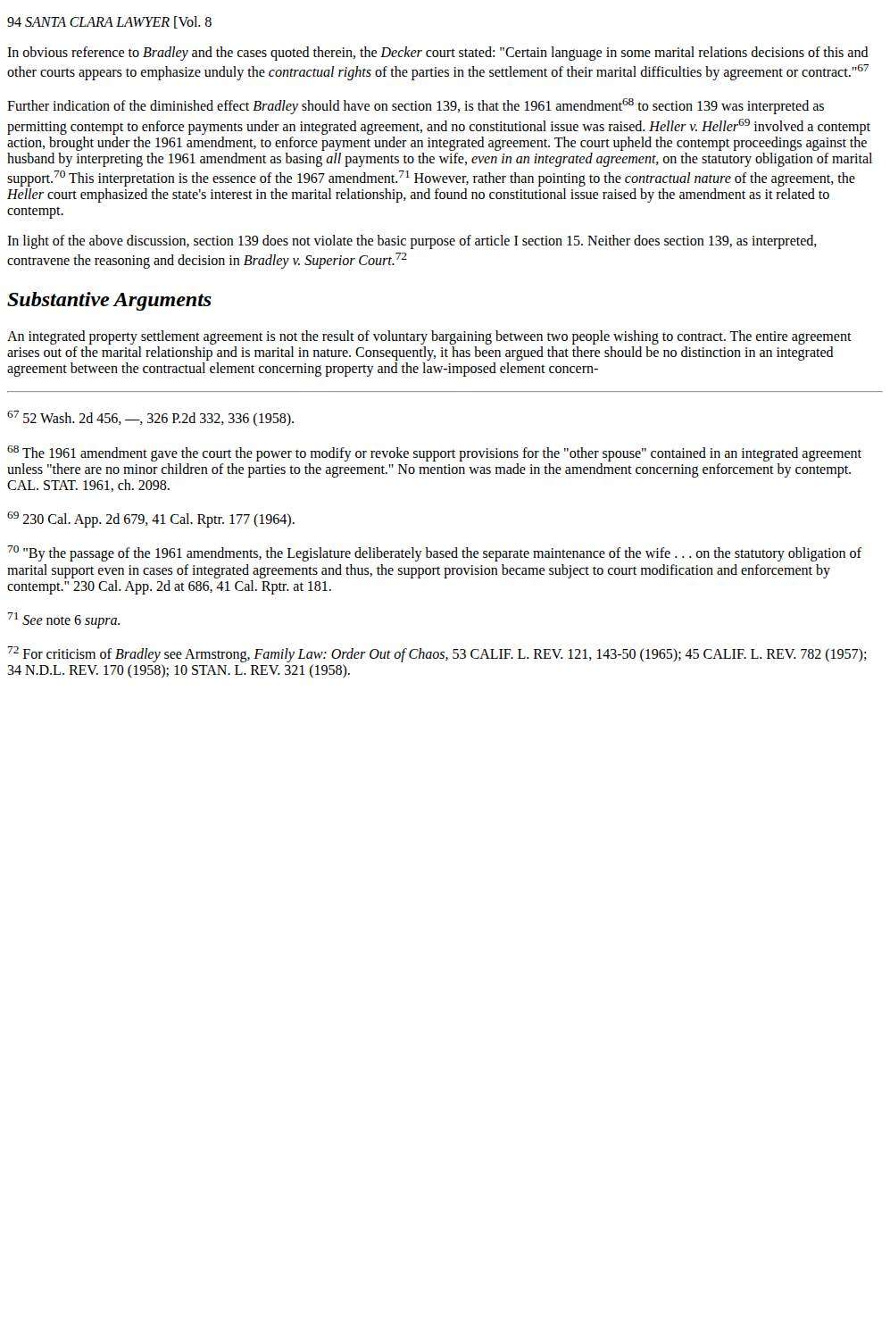94 SANTA CLARA LAWYER [Vol. 8
In obvious reference to Bradley and the cases quoted therein, the Decker court stated: "Certain language in some marital relations decisions of this and other courts appears to emphasize unduly the contractual rights of the parties in the settlement of their marital difficulties by agreement or contract."67
Further indication of the diminished effect Bradley should have on section 139, is that the 1961 amendment68 to section 139 was interpreted as permitting contempt to enforce payments under an integrated agreement, and no constitutional issue was raised. Heller v. Heller69 involved a contempt action, brought under the 1961 amendment, to enforce payment under an integrated agreement. The court upheld the contempt proceedings against the husband by interpreting the 1961 amendment as basing all payments to the wife, even in an integrated agreement, on the statutory obligation of marital support.70 This interpretation is the essence of the 1967 amendment.71 However, rather than pointing to the contractual nature of the agreement, the Heller court emphasized the state's interest in the marital relationship, and found no constitutional issue raised by the amendment as it related to contempt.
In light of the above discussion, section 139 does not violate the basic purpose of article I section 15. Neither does section 139, as interpreted, contravene the reasoning and decision in Bradley v. Superior Court.72
Substantive Arguments
An integrated property settlement agreement is not the result of voluntary bargaining between two people wishing to contract. The entire agreement arises out of the marital relationship and is marital in nature. Consequently, it has been argued that there should be no distinction in an integrated agreement between the contractual element concerning property and the law-imposed element concern-
67 52 Wash. 2d 456, —, 326 P.2d 332, 336 (1958).
68 The 1961 amendment gave the court the power to modify or revoke support provisions for the "other spouse" contained in an integrated agreement unless "there are no minor children of the parties to the agreement." No mention was made in the amendment concerning enforcement by contempt. CAL. STAT. 1961, ch. 2098.
69 230 Cal. App. 2d 679, 41 Cal. Rptr. 177 (1964).
70 "By the passage of the 1961 amendments, the Legislature deliberately based the separate maintenance of the wife . . . on the statutory obligation of marital support even in cases of integrated agreements and thus, the support provision became subject to court modification and enforcement by contempt." 230 Cal. App. 2d at 686, 41 Cal. Rptr. at 181.
71 See note 6 supra.
72 For criticism of Bradley see Armstrong, Family Law: Order Out of Chaos, 53 CALIF. L. REV. 121, 143-50 (1965); 45 CALIF. L. REV. 782 (1957); 34 N.D.L. REV. 170 (1958); 10 STAN. L. REV. 321 (1958).